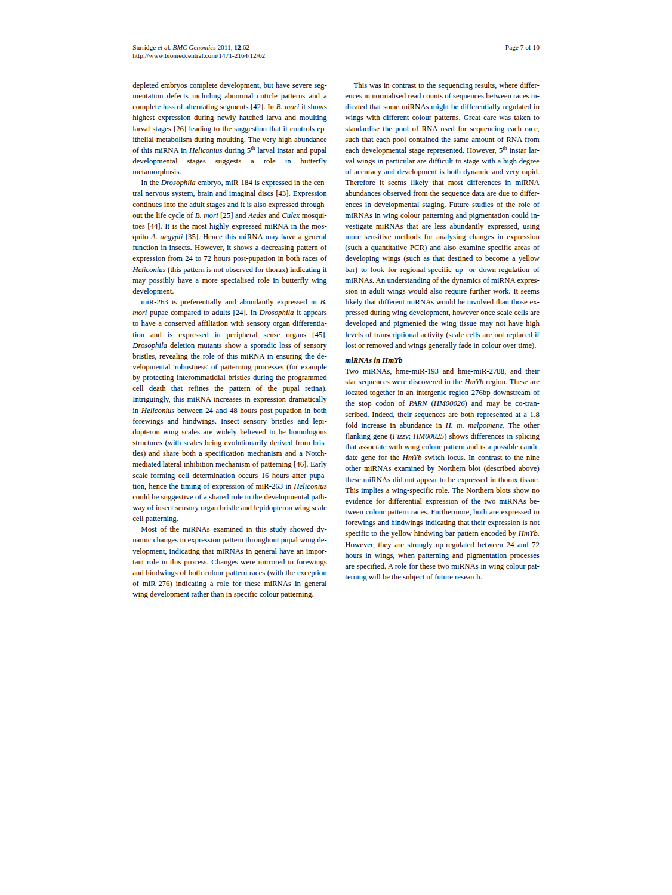Surridge et al. BMC Genomics 2011, 12:62
http://www.biomedcentral.com/1471-2164/12/62
Page 7 of 10
depleted embryos complete development, but have severe segmentation defects including abnormal cuticle patterns and a complete loss of alternating segments [42]. In B. mori it shows highest expression during newly hatched larva and moulting larval stages [26] leading to the suggestion that it controls epithelial metabolism during moulting. The very high abundance of this miRNA in Heliconius during 5th larval instar and pupal developmental stages suggests a role in butterfly metamorphosis.
In the Drosophila embryo, miR-184 is expressed in the central nervous system, brain and imaginal discs [43]. Expression continues into the adult stages and it is also expressed throughout the life cycle of B. mori [25] and Aedes and Culex mosquitoes [44]. It is the most highly expressed miRNA in the mosquito A. aegypti [35]. Hence this miRNA may have a general function in insects. However, it shows a decreasing pattern of expression from 24 to 72 hours post-pupation in both races of Heliconius (this pattern is not observed for thorax) indicating it may possibly have a more specialised role in butterfly wing development.
miR-263 is preferentially and abundantly expressed in B. mori pupae compared to adults [24]. In Drosophila it appears to have a conserved affiliation with sensory organ differentiation and is expressed in peripheral sense organs [45]. Drosophila deletion mutants show a sporadic loss of sensory bristles, revealing the role of this miRNA in ensuring the developmental 'robustness' of patterning processes (for example by protecting interommatidial bristles during the programmed cell death that refines the pattern of the pupal retina). Intriguingly, this miRNA increases in expression dramatically in Heliconius between 24 and 48 hours post-pupation in both forewings and hindwings. Insect sensory bristles and lepidopteron wing scales are widely believed to be homologous structures (with scales being evolutionarily derived from bristles) and share both a specification mechanism and a Notch-mediated lateral inhibition mechanism of patterning [46]. Early scale-forming cell determination occurs 16 hours after pupation, hence the timing of expression of miR-263 in Heliconius could be suggestive of a shared role in the developmental pathway of insect sensory organ bristle and lepidopteron wing scale cell patterning.
Most of the miRNAs examined in this study showed dynamic changes in expression pattern throughout pupal wing development, indicating that miRNAs in general have an important role in this process. Changes were mirrored in forewings and hindwings of both colour pattern races (with the exception of miR-276) indicating a role for these miRNAs in general wing development rather than in specific colour patterning.
This was in contrast to the sequencing results, where differences in normalised read counts of sequences between races indicated that some miRNAs might be differentially regulated in wings with different colour patterns. Great care was taken to standardise the pool of RNA used for sequencing each race, such that each pool contained the same amount of RNA from each developmental stage represented. However, 5th instar larval wings in particular are difficult to stage with a high degree of accuracy and development is both dynamic and very rapid. Therefore it seems likely that most differences in miRNA abundances observed from the sequence data are due to differences in developmental staging. Future studies of the role of miRNAs in wing colour patterning and pigmentation could investigate miRNAs that are less abundantly expressed, using more sensitive methods for analysing changes in expression (such a quantitative PCR) and also examine specific areas of developing wings (such as that destined to become a yellow bar) to look for regional-specific up- or down-regulation of miRNAs. An understanding of the dynamics of miRNA expression in adult wings would also require further work. It seems likely that different miRNAs would be involved than those expressed during wing development, however once scale cells are developed and pigmented the wing tissue may not have high levels of transcriptional activity (scale cells are not replaced if lost or removed and wings generally fade in colour over time).
miRNAs in HmYb
Two miRNAs, hme-miR-193 and hme-miR-2788, and their star sequences were discovered in the HmYb region. These are located together in an intergenic region 276bp downstream of the stop codon of PARN (HM00026) and may be co-transcribed. Indeed, their sequences are both represented at a 1.8 fold increase in abundance in H. m. melpomene. The other flanking gene (Fizzy; HM00025) shows differences in splicing that associate with wing colour pattern and is a possible candidate gene for the HmYb switch locus. In contrast to the nine other miRNAs examined by Northern blot (described above) these miRNAs did not appear to be expressed in thorax tissue. This implies a wing-specific role. The Northern blots show no evidence for differential expression of the two miRNAs between colour pattern races. Furthermore, both are expressed in forewings and hindwings indicating that their expression is not specific to the yellow hindwing bar pattern encoded by HmYb. However, they are strongly up-regulated between 24 and 72 hours in wings, when patterning and pigmentation processes are specified. A role for these two miRNAs in wing colour patterning will be the subject of future research.